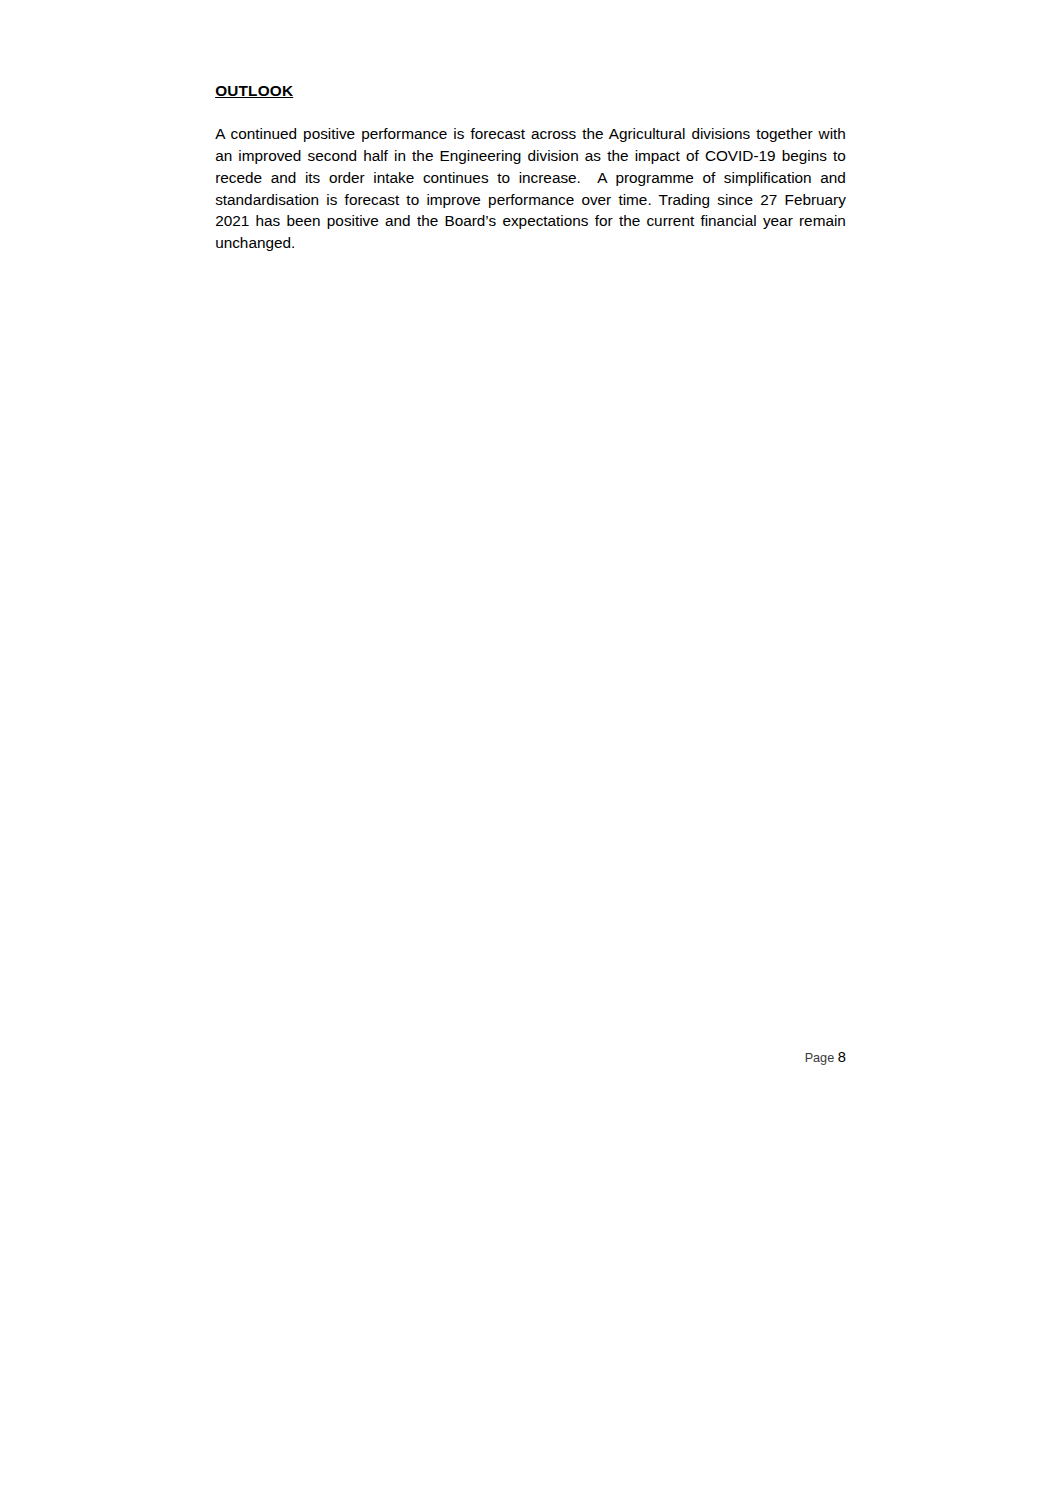OUTLOOK
A continued positive performance is forecast across the Agricultural divisions together with an improved second half in the Engineering division as the impact of COVID-19 begins to recede and its order intake continues to increase. A programme of simplification and standardisation is forecast to improve performance over time. Trading since 27 February 2021 has been positive and the Board’s expectations for the current financial year remain unchanged.
Page 8